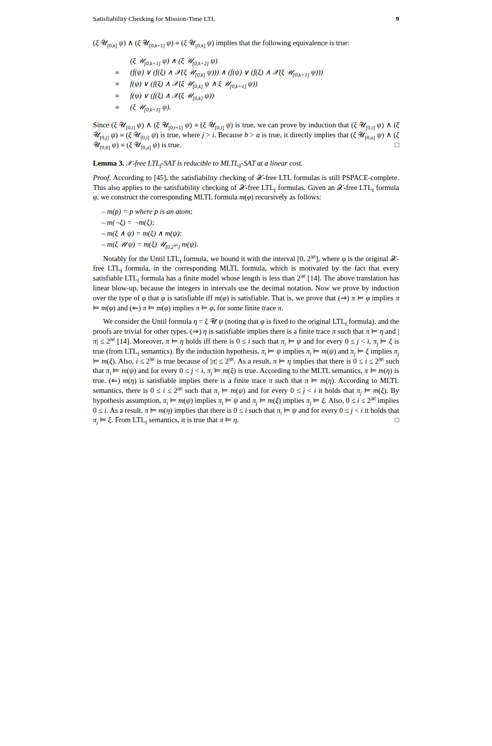Satisfiability Checking for Mission-Time LTL 9
(ξ 𝒰[0,k] ψ) ∧ (ξ 𝒰[0,k+1] ψ) ≡ (ξ 𝒰[0,k] ψ) implies that the following equivalence is true:
| | ( ξ 𝒰 [0, k +1] ψ ) ∧ ( ξ 𝒰 [0, k +2] ψ ) |
| ≡ | ( f ( ψ ) ∨ ( f ( ξ ) ∧ 𝒳( ξ 𝒰 [0, k ] ψ ))) ∧ ( f ( ψ ) ∨ ( f ( ξ ) ∧ 𝒳( ξ 𝒰 [0, k +1] ψ ))) |
| ≡ | f ( ψ ) ∨ ( f ( ξ ) ∧ 𝒳( ξ 𝒰 [0, k ] ψ ∧ ξ 𝒰 [0, k +1] ψ )) |
| ≡ | f ( ψ ) ∨ ( f ( ξ ) ∧ 𝒳( ξ 𝒰 [0, k ] ψ )) |
| ≡ | ( ξ 𝒰 [0, k +1] ψ ). |
Since (ξ 𝒰[0,i] ψ) ∧ (ξ 𝒰[0,i+1] ψ) ≡ (ξ 𝒰[0,i] ψ) is true, we can prove by induction that (ξ 𝒰[0,i] ψ) ∧ (ξ 𝒰[0,j] ψ) ≡ (ξ 𝒰[0,i] ψ) is true, where j > i. Because b > a is true, it directly implies that (ξ 𝒰[0,a] ψ) ∧ (ξ 𝒰[0,b] ψ) ≡ (ξ 𝒰[0,a] ψ) is true. □
Lemma 3. 𝒳-free LTLf-SAT is reducible to MLTL0-SAT at a linear cost.
Proof. According to [45], the satisfiability checking of 𝒳-free LTL formulas is still PSPACE-complete. This also applies to the satisfiability checking of 𝒳-free LTLf formulas. Given an 𝒳-free LTLf formula φ, we construct the corresponding MLTL formula m(φ) recursively as follows:
m(p) = p where p is an atom;
m(¬ξ) = ¬m(ξ);
m(ξ ∧ ψ) = m(ξ) ∧ m(ψ);
m(ξ 𝒰 ψ) = m(ξ) 𝒰[0,2|φ|] m(ψ).
Notably for the Until LTLf formula, we bound it with the interval [0, 2|φ|], where φ is the original 𝒳-free LTLf formula, in the corresponding MLTL formula, which is motivated by the fact that every satisfiable LTLf formula has a finite model whose length is less than 2|φ| [14]. The above translation has linear blow-up, because the integers in intervals use the decimal notation. Now we prove by induction over the type of φ that φ is satisfiable iff m(φ) is satisfiable. That is, we prove that (⇒) π ⊨ φ implies π ⊨ m(φ) and (⇐) π ⊨ m(φ) implies π ⊨ φ, for some finite trace π.
We consider the Until formula η = ξ 𝒰 ψ (noting that φ is fixed to the original LTLf formula), and the proofs are trivial for other types. (⇒) η is satisfiable implies there is a finite trace π such that π ⊨ η and |π| ≤ 2|φ| [14]. Moreover, π ⊨ η holds iff there is 0 ≤ i such that πi ⊨ ψ and for every 0 ≤ j < i, πj ⊨ ξ is true (from LTLf semantics). By the induction hypothesis, πi ⊨ ψ implies πi ⊨ m(ψ) and πj ⊨ ξ implies πj ⊨ m(ξ). Also, i ≤ 2|φ| is true because of |π| ≤ 2|φ|. As a result, π ⊨ η implies that there is 0 ≤ i ≤ 2|φ| such that πi ⊨ m(ψ) and for every 0 ≤ j < i, πj ⊨ m(ξ) is true. According to the MLTL semantics, π ⊨ m(η) is true. (⇐) m(η) is satisfiable implies there is a finite trace π such that π ⊨ m(η). According to MLTL semantics, there is 0 ≤ i ≤ 2|φ| such that πi ⊨ m(ψ) and for every 0 ≤ j < i it holds that πj ⊨ m(ξ). By hypothesis assumption, πi ⊨ m(ψ) implies πi ⊨ ψ and πj ⊨ m(ξ) implies πj ⊨ ξ. Also, 0 ≤ i ≤ 2|φ| implies 0 ≤ i. As a result, π ⊨ m(η) implies that there is 0 ≤ i such that πi ⊨ ψ and for every 0 ≤ j < i it holds that πj ⊨ ξ. From LTLf semantics, it is true that π ⊨ η. □